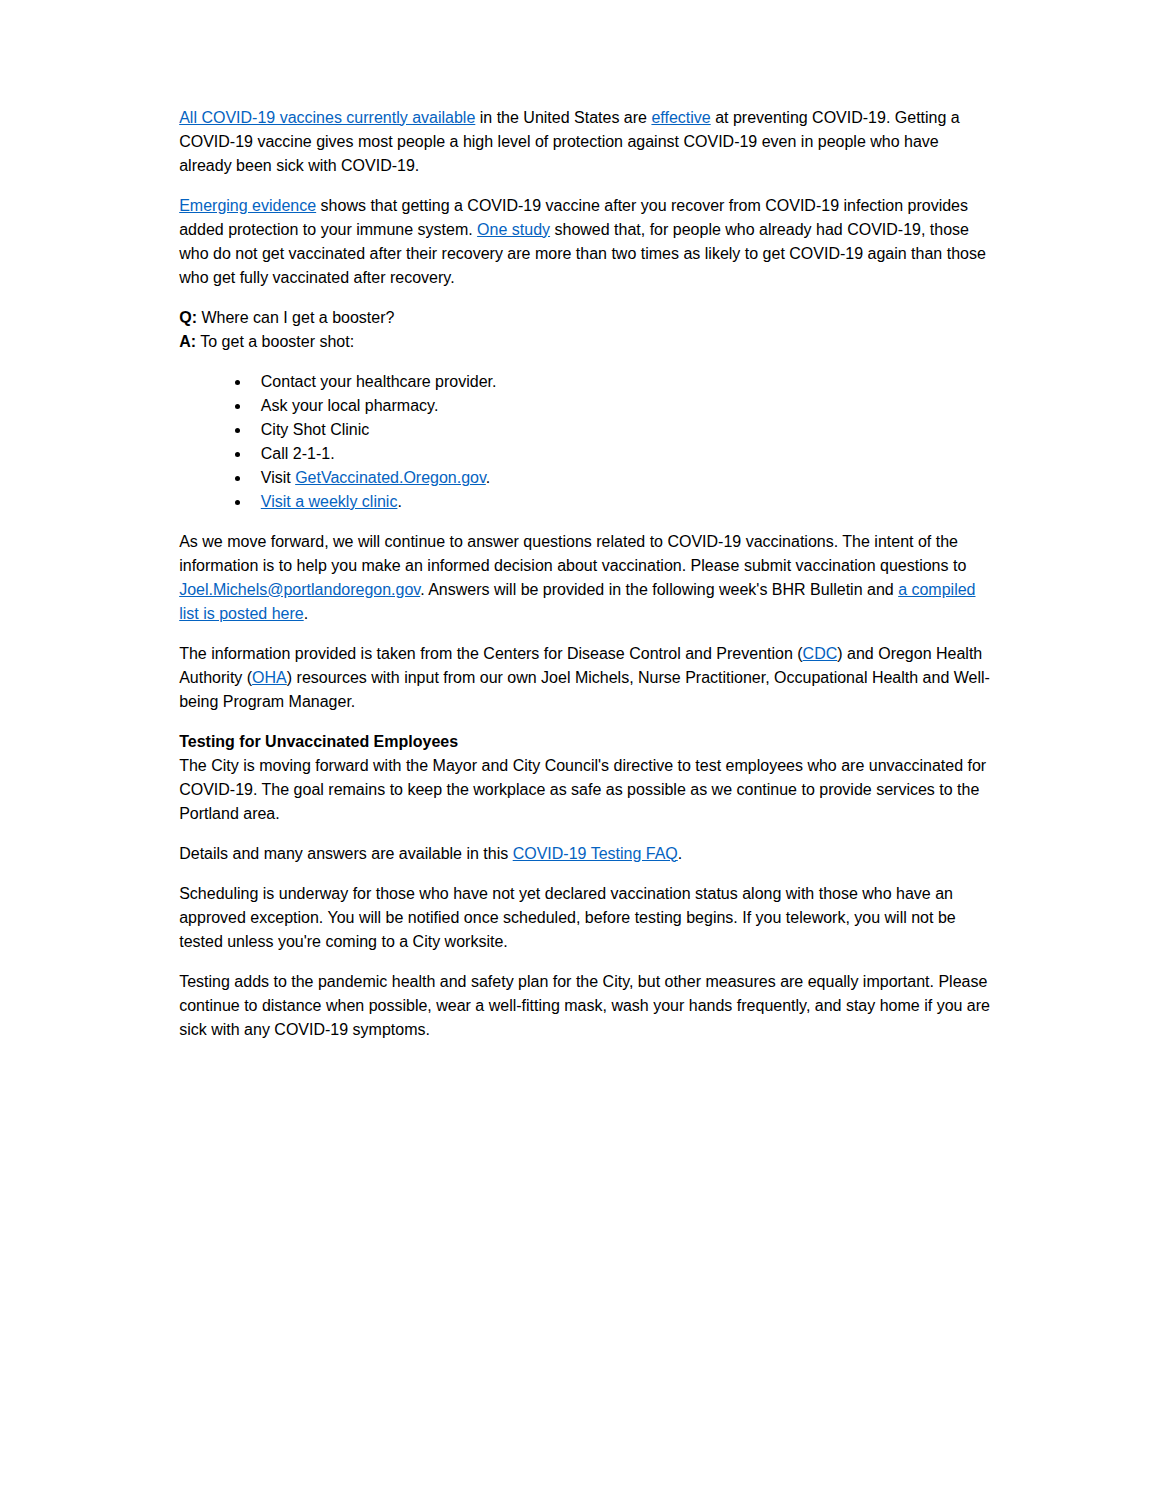All COVID-19 vaccines currently available in the United States are effective at preventing COVID-19. Getting a COVID-19 vaccine gives most people a high level of protection against COVID-19 even in people who have already been sick with COVID-19.
Emerging evidence shows that getting a COVID-19 vaccine after you recover from COVID-19 infection provides added protection to your immune system. One study showed that, for people who already had COVID-19, those who do not get vaccinated after their recovery are more than two times as likely to get COVID-19 again than those who get fully vaccinated after recovery.
Q: Where can I get a booster?
A: To get a booster shot:
Contact your healthcare provider.
Ask your local pharmacy.
City Shot Clinic
Call 2-1-1.
Visit GetVaccinated.Oregon.gov.
Visit a weekly clinic.
As we move forward, we will continue to answer questions related to COVID-19 vaccinations. The intent of the information is to help you make an informed decision about vaccination. Please submit vaccination questions to Joel.Michels@portlandoregon.gov. Answers will be provided in the following week's BHR Bulletin and a compiled list is posted here.
The information provided is taken from the Centers for Disease Control and Prevention (CDC) and Oregon Health Authority (OHA) resources with input from our own Joel Michels, Nurse Practitioner, Occupational Health and Well-being Program Manager.
Testing for Unvaccinated Employees
The City is moving forward with the Mayor and City Council's directive to test employees who are unvaccinated for COVID-19. The goal remains to keep the workplace as safe as possible as we continue to provide services to the Portland area.
Details and many answers are available in this COVID-19 Testing FAQ.
Scheduling is underway for those who have not yet declared vaccination status along with those who have an approved exception. You will be notified once scheduled, before testing begins. If you telework, you will not be tested unless you're coming to a City worksite.
Testing adds to the pandemic health and safety plan for the City, but other measures are equally important. Please continue to distance when possible, wear a well-fitting mask, wash your hands frequently, and stay home if you are sick with any COVID-19 symptoms.